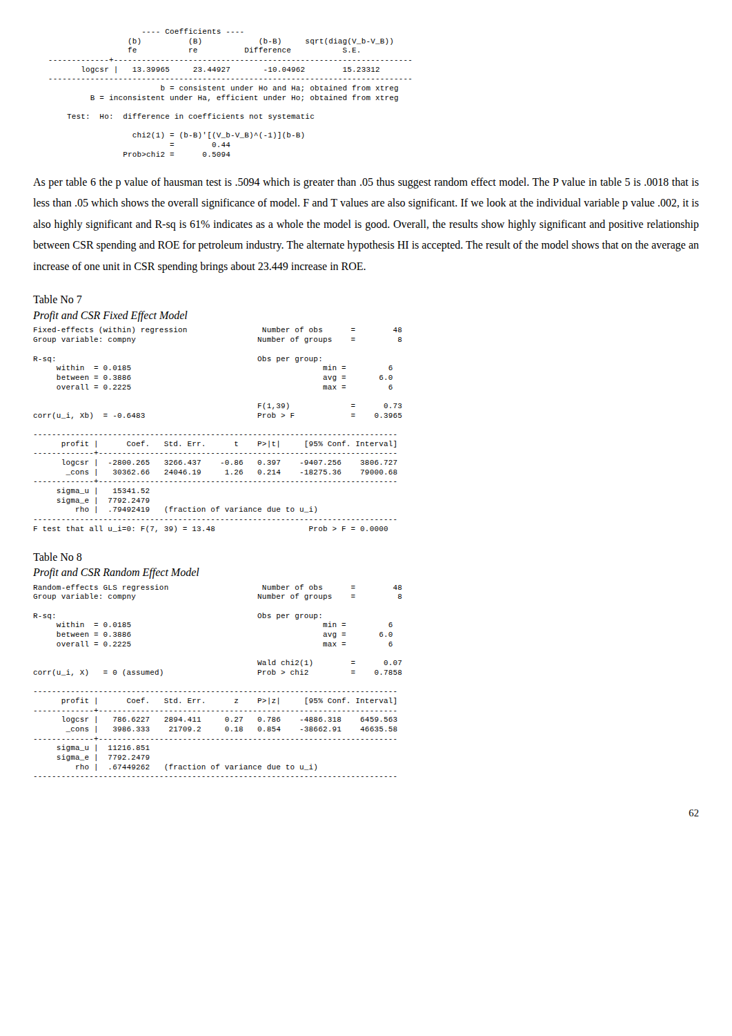---- Coefficients ---- (b) (B) (b-B) sqrt(diag(V_b-V_B)) fe re Difference S.E. -------------+---------------------------------------------------------------- logcsr | 13.39965 23.44927 -10.04962 15.23312 ------------------------------------------------------------------------------ b = consistent under Ho and Ha; obtained from xtreg B = inconsistent under Ha, efficient under Ho; obtained from xtreg Test: Ho: difference in coefficients not systematic chi2(1) = (b-B)'[(V_b-V_B)^(-1)](b-B) = 0.44 Prob>chi2 = 0.5094
As per table 6 the p value of hausman test is .5094 which is greater than .05 thus suggest random effect model. The P value in table 5 is .0018 that is less than .05 which shows the overall significance of model. F and T values are also significant. If we look at the individual variable p value .002, it is also highly significant and R-sq is 61% indicates as a whole the model is good. Overall, the results show highly significant and positive relationship between CSR spending and ROE for petroleum industry. The alternate hypothesis HI is accepted. The result of the model shows that on the average an increase of one unit in CSR spending brings about 23.449 increase in ROE.
Table No 7 Profit and CSR Fixed Effect Model
Fixed-effects (within) regression Number of obs = 48 Group variable: compny Number of groups = 8 R-sq: Obs per group: within = 0.0185 min = 6 between = 0.3886 avg = 6.0 overall = 0.2225 max = 6 F(1,39) = 0.73 corr(u_i, Xb) = -0.6483 Prob > F = 0.3965 ------------------------------------------------------------------------------ profit | Coef. Std. Err. t P>|t| [95% Conf. Interval] -------------+---------------------------------------------------------------- logcsr | -2800.265 3266.437 -0.86 0.397 -9407.256 3806.727 _cons | 30362.66 24046.19 1.26 0.214 -18275.36 79000.68 -------------+---------------------------------------------------------------- sigma_u | 15341.52 sigma_e | 7792.2479 rho | .79492419 (fraction of variance due to u_i) ------------------------------------------------------------------------------ F test that all u_i=0: F(7, 39) = 13.48 Prob > F = 0.0000
Table No 8 Profit and CSR Random Effect Model
Random-effects GLS regression Number of obs = 48 Group variable: compny Number of groups = 8 R-sq: Obs per group: within = 0.0185 min = 6 between = 0.3886 avg = 6.0 overall = 0.2225 max = 6 Wald chi2(1) = 0.07 corr(u_i, X) = 0 (assumed) Prob > chi2 = 0.7858 ------------------------------------------------------------------------------ profit | Coef. Std. Err. z P>|z| [95% Conf. Interval] -------------+---------------------------------------------------------------- logcsr | 786.6227 2894.411 0.27 0.786 -4886.318 6459.563 _cons | 3986.333 21709.2 0.18 0.854 -38662.91 46635.58 -------------+---------------------------------------------------------------- sigma_u | 11216.851 sigma_e | 7792.2479 rho | .67449262 (fraction of variance due to u_i) ------------------------------------------------------------------------------
62